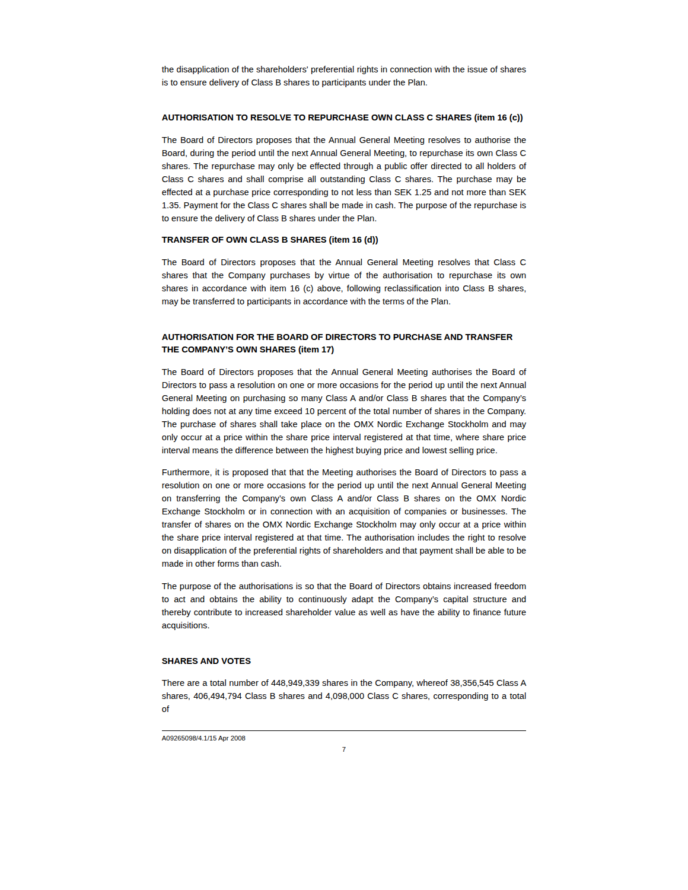the disapplication of the shareholders' preferential rights in connection with the issue of shares is to ensure delivery of Class B shares to participants under the Plan.
AUTHORISATION TO RESOLVE TO REPURCHASE OWN CLASS C SHARES (item 16 (c))
The Board of Directors proposes that the Annual General Meeting resolves to authorise the Board, during the period until the next Annual General Meeting, to repurchase its own Class C shares. The repurchase may only be effected through a public offer directed to all holders of Class C shares and shall comprise all outstanding Class C shares. The purchase may be effected at a purchase price corresponding to not less than SEK 1.25 and not more than SEK 1.35. Payment for the Class C shares shall be made in cash. The purpose of the repurchase is to ensure the delivery of Class B shares under the Plan.
TRANSFER OF OWN CLASS B SHARES (item 16 (d))
The Board of Directors proposes that the Annual General Meeting resolves that Class C shares that the Company purchases by virtue of the authorisation to repurchase its own shares in accordance with item 16 (c) above, following reclassification into Class B shares, may be transferred to participants in accordance with the terms of the Plan.
AUTHORISATION FOR THE BOARD OF DIRECTORS TO PURCHASE AND TRANSFER THE COMPANY’S OWN SHARES (item 17)
The Board of Directors proposes that the Annual General Meeting authorises the Board of Directors to pass a resolution on one or more occasions for the period up until the next Annual General Meeting on purchasing so many Class A and/or Class B shares that the Company’s holding does not at any time exceed 10 percent of the total number of shares in the Company. The purchase of shares shall take place on the OMX Nordic Exchange Stockholm and may only occur at a price within the share price interval registered at that time, where share price interval means the difference between the highest buying price and lowest selling price.
Furthermore, it is proposed that that the Meeting authorises the Board of Directors to pass a resolution on one or more occasions for the period up until the next Annual General Meeting on transferring the Company’s own Class A and/or Class B shares on the OMX Nordic Exchange Stockholm or in connection with an acquisition of companies or businesses. The transfer of shares on the OMX Nordic Exchange Stockholm may only occur at a price within the share price interval registered at that time. The authorisation includes the right to resolve on disapplication of the preferential rights of shareholders and that payment shall be able to be made in other forms than cash.
The purpose of the authorisations is so that the Board of Directors obtains increased freedom to act and obtains the ability to continuously adapt the Company’s capital structure and thereby contribute to increased shareholder value as well as have the ability to finance future acquisitions.
SHARES AND VOTES
There are a total number of 448,949,339 shares in the Company, whereof 38,356,545 Class A shares, 406,494,794 Class B shares and 4,098,000 Class C shares, corresponding to a total of
A09265098/4.1/15 Apr 2008
7